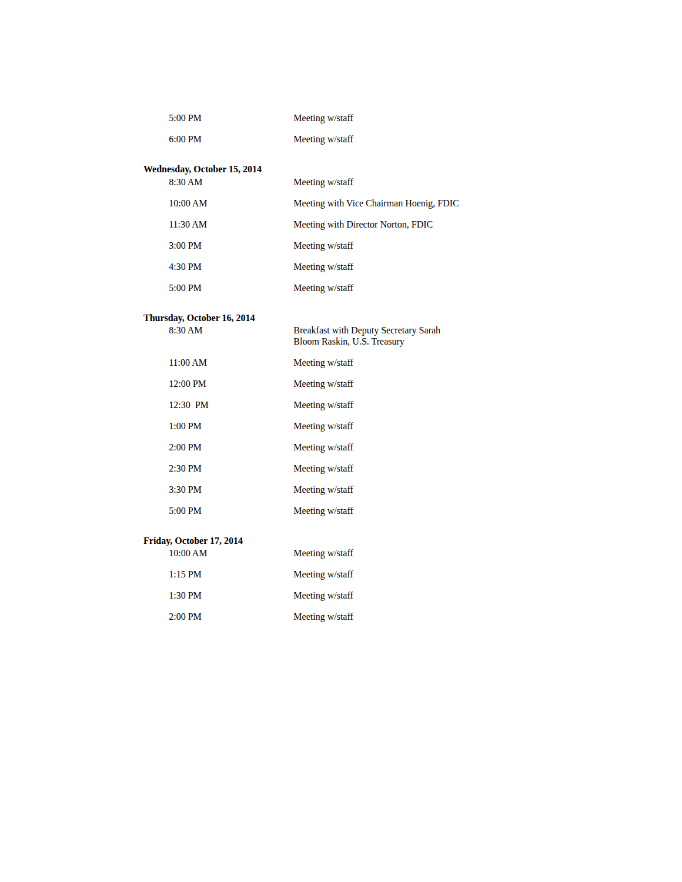| 5:00 PM | Meeting w/staff |
| 6:00 PM | Meeting w/staff |
Wednesday, October 15, 2014
| 8:30 AM | Meeting w/staff |
| 10:00 AM | Meeting with Vice Chairman Hoenig, FDIC |
| 11:30 AM | Meeting with Director Norton, FDIC |
| 3:00 PM | Meeting w/staff |
| 4:30 PM | Meeting w/staff |
| 5:00 PM | Meeting w/staff |
Thursday, October 16, 2014
| 8:30 AM | Breakfast with Deputy Secretary Sarah Bloom Raskin, U.S. Treasury |
| 11:00 AM | Meeting w/staff |
| 12:00 PM | Meeting w/staff |
| 12:30 PM | Meeting w/staff |
| 1:00 PM | Meeting w/staff |
| 2:00 PM | Meeting w/staff |
| 2:30 PM | Meeting w/staff |
| 3:30 PM | Meeting w/staff |
| 5:00 PM | Meeting w/staff |
Friday, October 17, 2014
| 10:00 AM | Meeting w/staff |
| 1:15 PM | Meeting w/staff |
| 1:30 PM | Meeting w/staff |
| 2:00 PM | Meeting w/staff |